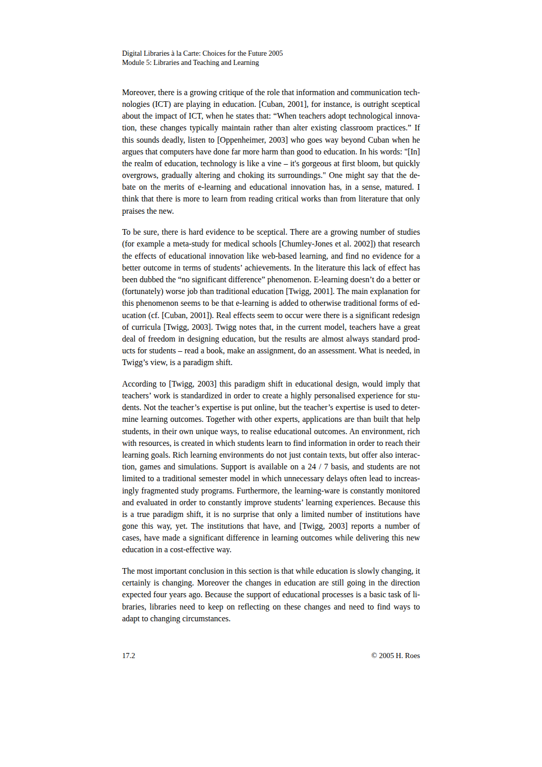Digital Libraries à la Carte: Choices for the Future 2005
Module 5: Libraries and Teaching and Learning
Moreover, there is a growing critique of the role that information and communication technologies (ICT) are playing in education. [Cuban, 2001], for instance, is outright sceptical about the impact of ICT, when he states that: “When teachers adopt technological innovation, these changes typically maintain rather than alter existing classroom practices.” If this sounds deadly, listen to [Oppenheimer, 2003] who goes way beyond Cuban when he argues that computers have done far more harm than good to education. In his words: "[In] the realm of education, technology is like a vine – it's gorgeous at first bloom, but quickly overgrows, gradually altering and choking its surroundings." One might say that the debate on the merits of e-learning and educational innovation has, in a sense, matured. I think that there is more to learn from reading critical works than from literature that only praises the new.
To be sure, there is hard evidence to be sceptical. There are a growing number of studies (for example a meta-study for medical schools [Chumley-Jones et al. 2002]) that research the effects of educational innovation like web-based learning, and find no evidence for a better outcome in terms of students’ achievements. In the literature this lack of effect has been dubbed the “no significant difference” phenomenon. E-learning doesn’t do a better or (fortunately) worse job than traditional education [Twigg, 2001]. The main explanation for this phenomenon seems to be that e-learning is added to otherwise traditional forms of education (cf. [Cuban, 2001]). Real effects seem to occur were there is a significant redesign of curricula [Twigg, 2003]. Twigg notes that, in the current model, teachers have a great deal of freedom in designing education, but the results are almost always standard products for students – read a book, make an assignment, do an assessment. What is needed, in Twigg’s view, is a paradigm shift.
According to [Twigg, 2003] this paradigm shift in educational design, would imply that teachers’ work is standardized in order to create a highly personalised experience for students. Not the teacher’s expertise is put online, but the teacher’s expertise is used to determine learning outcomes. Together with other experts, applications are than built that help students, in their own unique ways, to realise educational outcomes. An environment, rich with resources, is created in which students learn to find information in order to reach their learning goals. Rich learning environments do not just contain texts, but offer also interaction, games and simulations. Support is available on a 24 / 7 basis, and students are not limited to a traditional semester model in which unnecessary delays often lead to increasingly fragmented study programs. Furthermore, the learning-ware is constantly monitored and evaluated in order to constantly improve students’ learning experiences. Because this is a true paradigm shift, it is no surprise that only a limited number of institutions have gone this way, yet. The institutions that have, and [Twigg, 2003] reports a number of cases, have made a significant difference in learning outcomes while delivering this new education in a cost-effective way.
The most important conclusion in this section is that while education is slowly changing, it certainly is changing. Moreover the changes in education are still going in the direction expected four years ago. Because the support of educational processes is a basic task of libraries, libraries need to keep on reflecting on these changes and need to find ways to adapt to changing circumstances.
17.2
© 2005 H. Roes